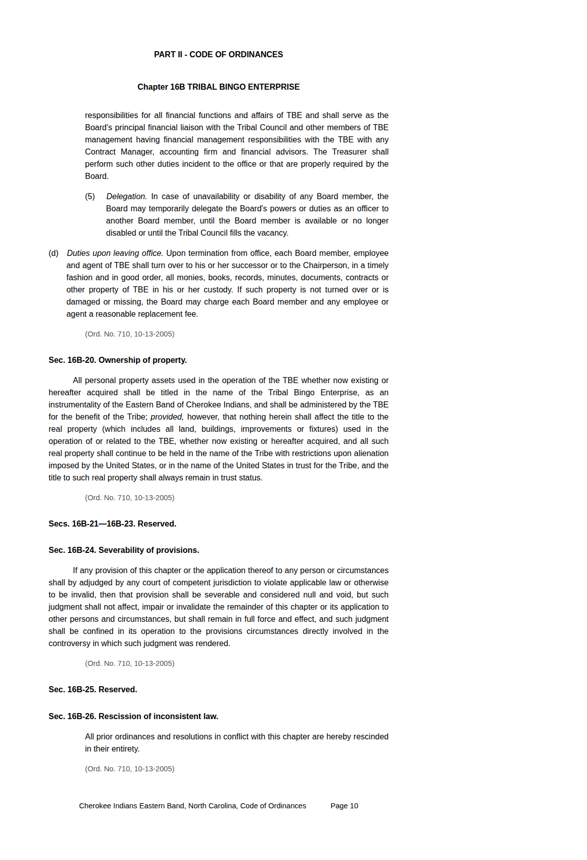PART II - CODE OF ORDINANCES
Chapter 16B TRIBAL BINGO ENTERPRISE
responsibilities for all financial functions and affairs of TBE and shall serve as the Board's principal financial liaison with the Tribal Council and other members of TBE management having financial management responsibilities with the TBE with any Contract Manager, accounting firm and financial advisors. The Treasurer shall perform such other duties incident to the office or that are properly required by the Board.
(5) Delegation. In case of unavailability or disability of any Board member, the Board may temporarily delegate the Board's powers or duties as an officer to another Board member, until the Board member is available or no longer disabled or until the Tribal Council fills the vacancy.
(d) Duties upon leaving office. Upon termination from office, each Board member, employee and agent of TBE shall turn over to his or her successor or to the Chairperson, in a timely fashion and in good order, all monies, books, records, minutes, documents, contracts or other property of TBE in his or her custody. If such property is not turned over or is damaged or missing, the Board may charge each Board member and any employee or agent a reasonable replacement fee.
(Ord. No. 710, 10-13-2005)
Sec. 16B-20. Ownership of property.
All personal property assets used in the operation of the TBE whether now existing or hereafter acquired shall be titled in the name of the Tribal Bingo Enterprise, as an instrumentality of the Eastern Band of Cherokee Indians, and shall be administered by the TBE for the benefit of the Tribe; provided, however, that nothing herein shall affect the title to the real property (which includes all land, buildings, improvements or fixtures) used in the operation of or related to the TBE, whether now existing or hereafter acquired, and all such real property shall continue to be held in the name of the Tribe with restrictions upon alienation imposed by the United States, or in the name of the United States in trust for the Tribe, and the title to such real property shall always remain in trust status.
(Ord. No. 710, 10-13-2005)
Secs. 16B-21—16B-23. Reserved.
Sec. 16B-24. Severability of provisions.
If any provision of this chapter or the application thereof to any person or circumstances shall by adjudged by any court of competent jurisdiction to violate applicable law or otherwise to be invalid, then that provision shall be severable and considered null and void, but such judgment shall not affect, impair or invalidate the remainder of this chapter or its application to other persons and circumstances, but shall remain in full force and effect, and such judgment shall be confined in its operation to the provisions circumstances directly involved in the controversy in which such judgment was rendered.
(Ord. No. 710, 10-13-2005)
Sec. 16B-25. Reserved.
Sec. 16B-26. Rescission of inconsistent law.
All prior ordinances and resolutions in conflict with this chapter are hereby rescinded in their entirety.
(Ord. No. 710, 10-13-2005)
Cherokee Indians Eastern Band, North Carolina, Code of Ordinances Page 10